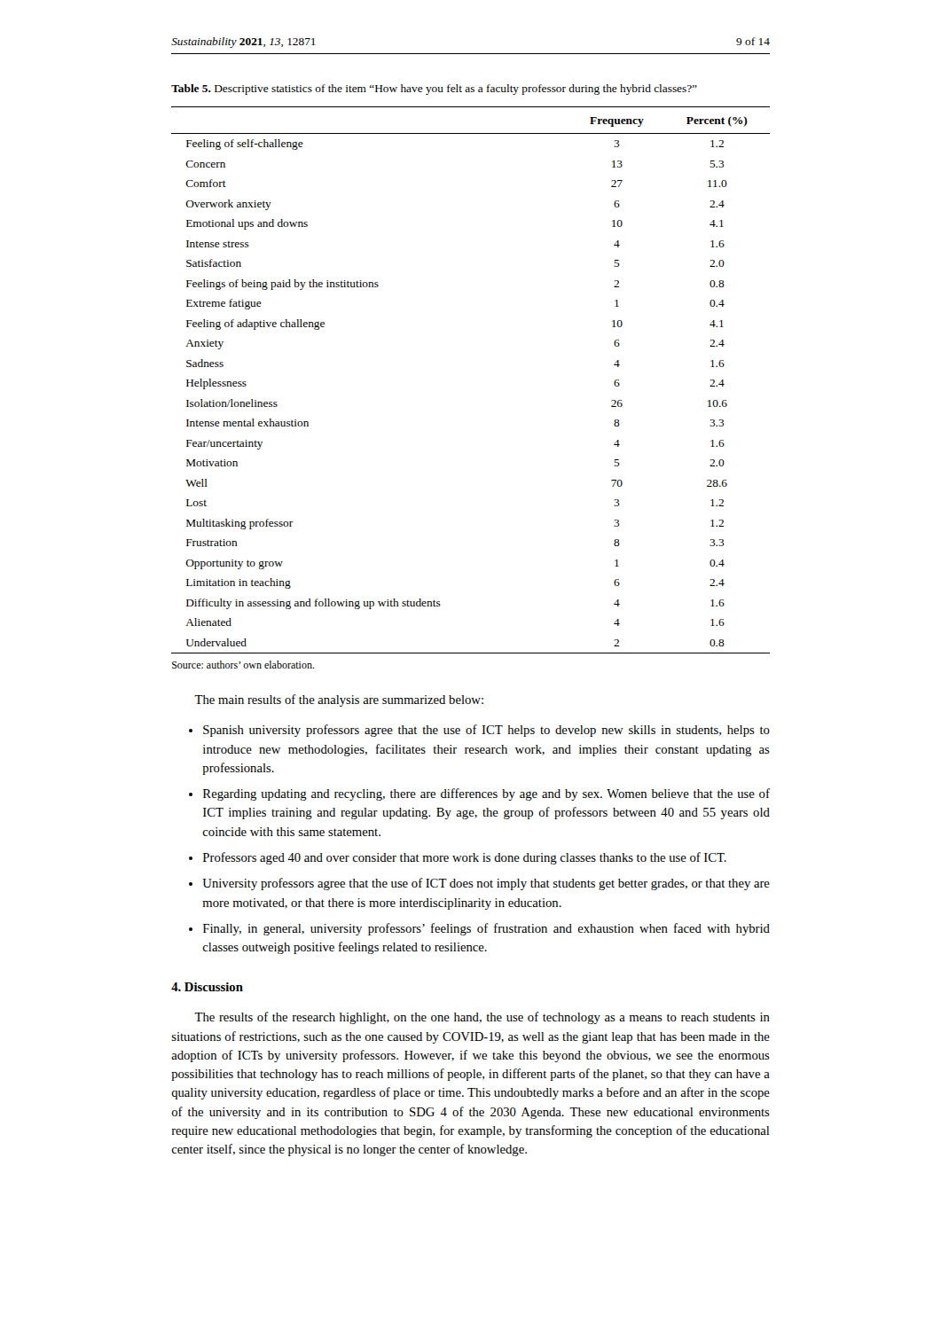Sustainability 2021, 13, 12871
9 of 14
Table 5. Descriptive statistics of the item “How have you felt as a faculty professor during the hybrid classes?”
| | Frequency | Percent (%) |
| --- | --- | --- |
| Feeling of self-challenge | 3 | 1.2 |
| Concern | 13 | 5.3 |
| Comfort | 27 | 11.0 |
| Overwork anxiety | 6 | 2.4 |
| Emotional ups and downs | 10 | 4.1 |
| Intense stress | 4 | 1.6 |
| Satisfaction | 5 | 2.0 |
| Feelings of being paid by the institutions | 2 | 0.8 |
| Extreme fatigue | 1 | 0.4 |
| Feeling of adaptive challenge | 10 | 4.1 |
| Anxiety | 6 | 2.4 |
| Sadness | 4 | 1.6 |
| Helplessness | 6 | 2.4 |
| Isolation/loneliness | 26 | 10.6 |
| Intense mental exhaustion | 8 | 3.3 |
| Fear/uncertainty | 4 | 1.6 |
| Motivation | 5 | 2.0 |
| Well | 70 | 28.6 |
| Lost | 3 | 1.2 |
| Multitasking professor | 3 | 1.2 |
| Frustration | 8 | 3.3 |
| Opportunity to grow | 1 | 0.4 |
| Limitation in teaching | 6 | 2.4 |
| Difficulty in assessing and following up with students | 4 | 1.6 |
| Alienated | 4 | 1.6 |
| Undervalued | 2 | 0.8 |
Source: authors’ own elaboration.
The main results of the analysis are summarized below:
Spanish university professors agree that the use of ICT helps to develop new skills in students, helps to introduce new methodologies, facilitates their research work, and implies their constant updating as professionals.
Regarding updating and recycling, there are differences by age and by sex. Women believe that the use of ICT implies training and regular updating. By age, the group of professors between 40 and 55 years old coincide with this same statement.
Professors aged 40 and over consider that more work is done during classes thanks to the use of ICT.
University professors agree that the use of ICT does not imply that students get better grades, or that they are more motivated, or that there is more interdisciplinarity in education.
Finally, in general, university professors’ feelings of frustration and exhaustion when faced with hybrid classes outweigh positive feelings related to resilience.
4. Discussion
The results of the research highlight, on the one hand, the use of technology as a means to reach students in situations of restrictions, such as the one caused by COVID-19, as well as the giant leap that has been made in the adoption of ICTs by university professors. However, if we take this beyond the obvious, we see the enormous possibilities that technology has to reach millions of people, in different parts of the planet, so that they can have a quality university education, regardless of place or time. This undoubtedly marks a before and an after in the scope of the university and in its contribution to SDG 4 of the 2030 Agenda. These new educational environments require new educational methodologies that begin, for example, by transforming the conception of the educational center itself, since the physical is no longer the center of knowledge.